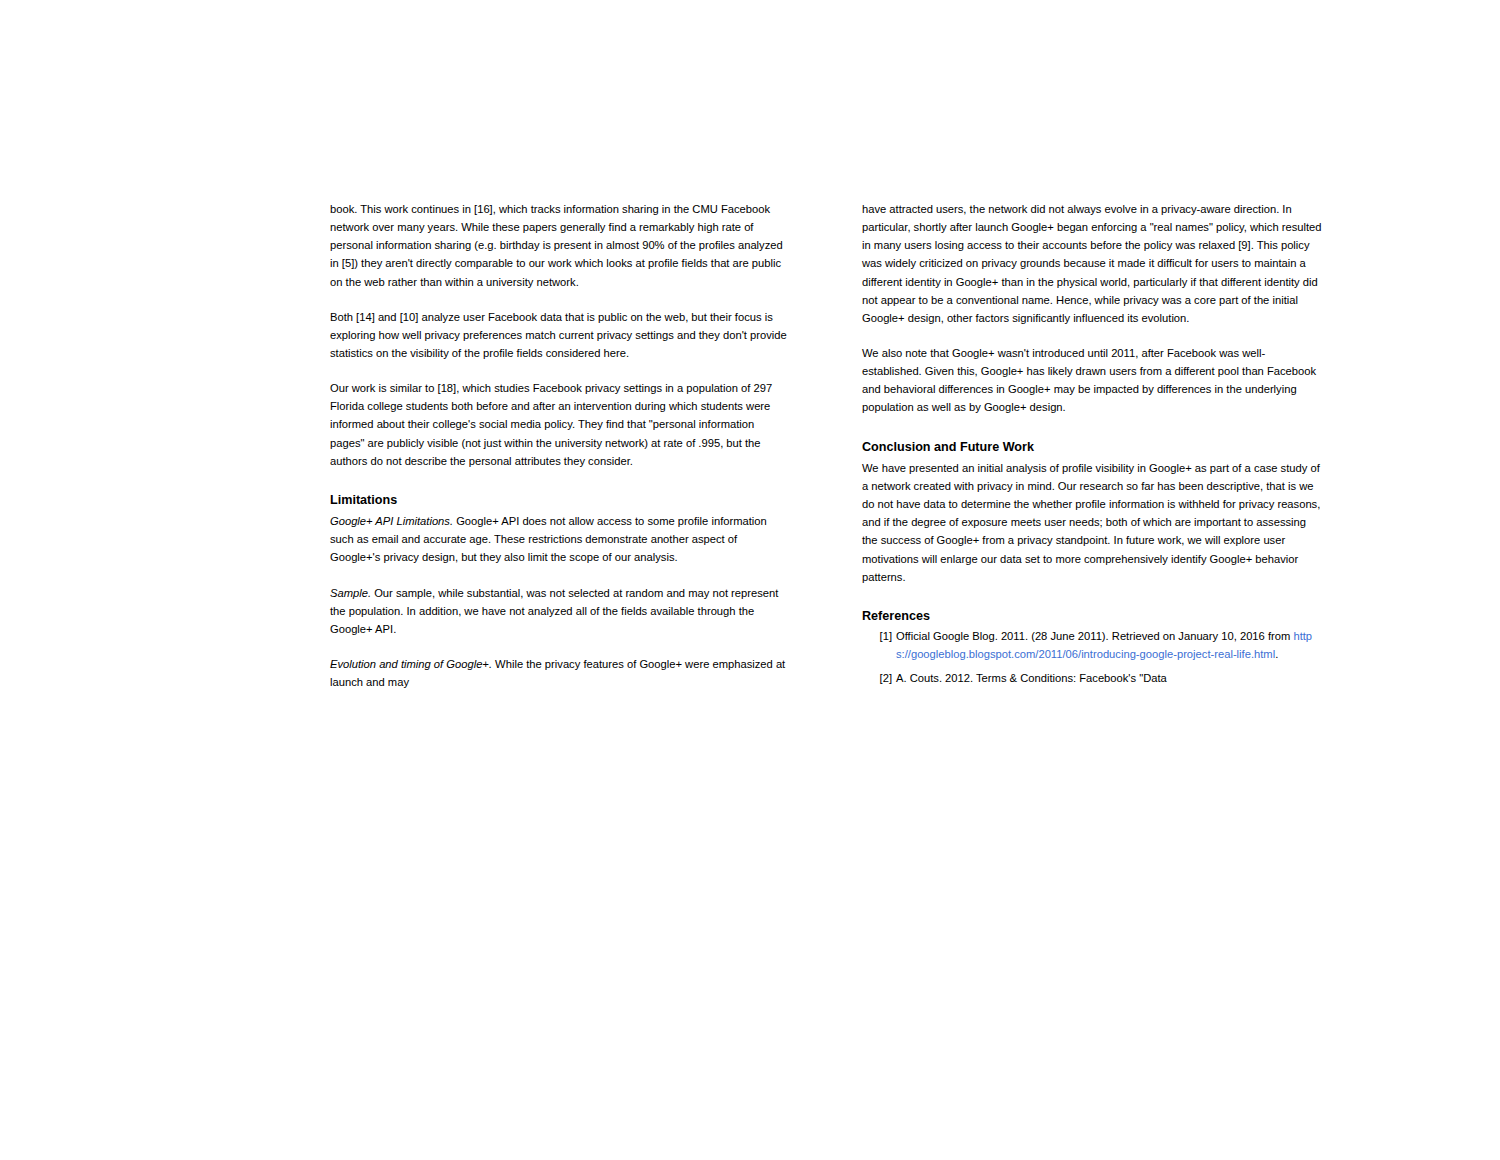book. This work continues in [16], which tracks information sharing in the CMU Facebook network over many years. While these papers generally find a remarkably high rate of personal information sharing (e.g. birthday is present in almost 90% of the profiles analyzed in [5]) they aren't directly comparable to our work which looks at profile fields that are public on the web rather than within a university network.
Both [14] and [10] analyze user Facebook data that is public on the web, but their focus is exploring how well privacy preferences match current privacy settings and they don't provide statistics on the visibility of the profile fields considered here.
Our work is similar to [18], which studies Facebook privacy settings in a population of 297 Florida college students both before and after an intervention during which students were informed about their college's social media policy. They find that "personal information pages" are publicly visible (not just within the university network) at rate of .995, but the authors do not describe the personal attributes they consider.
Limitations
Google+ API Limitations. Google+ API does not allow access to some profile information such as email and accurate age. These restrictions demonstrate another aspect of Google+'s privacy design, but they also limit the scope of our analysis.
Sample. Our sample, while substantial, was not selected at random and may not represent the population. In addition, we have not analyzed all of the fields available through the Google+ API.
Evolution and timing of Google+. While the privacy features of Google+ were emphasized at launch and may
have attracted users, the network did not always evolve in a privacy-aware direction. In particular, shortly after launch Google+ began enforcing a "real names" policy, which resulted in many users losing access to their accounts before the policy was relaxed [9]. This policy was widely criticized on privacy grounds because it made it difficult for users to maintain a different identity in Google+ than in the physical world, particularly if that different identity did not appear to be a conventional name. Hence, while privacy was a core part of the initial Google+ design, other factors significantly influenced its evolution.
We also note that Google+ wasn't introduced until 2011, after Facebook was well-established. Given this, Google+ has likely drawn users from a different pool than Facebook and behavioral differences in Google+ may be impacted by differences in the underlying population as well as by Google+ design.
Conclusion and Future Work
We have presented an initial analysis of profile visibility in Google+ as part of a case study of a network created with privacy in mind. Our research so far has been descriptive, that is we do not have data to determine the whether profile information is withheld for privacy reasons, and if the degree of exposure meets user needs; both of which are important to assessing the success of Google+ from a privacy standpoint. In future work, we will explore user motivations will enlarge our data set to more comprehensively identify Google+ behavior patterns.
References
[1] Official Google Blog. 2011. (28 June 2011). Retrieved on January 10, 2016 from https://googleblog.blogspot.com/2011/06/introducing-google-project-real-life.html.
[2] A. Couts. 2012. Terms & Conditions: Facebook's "Data